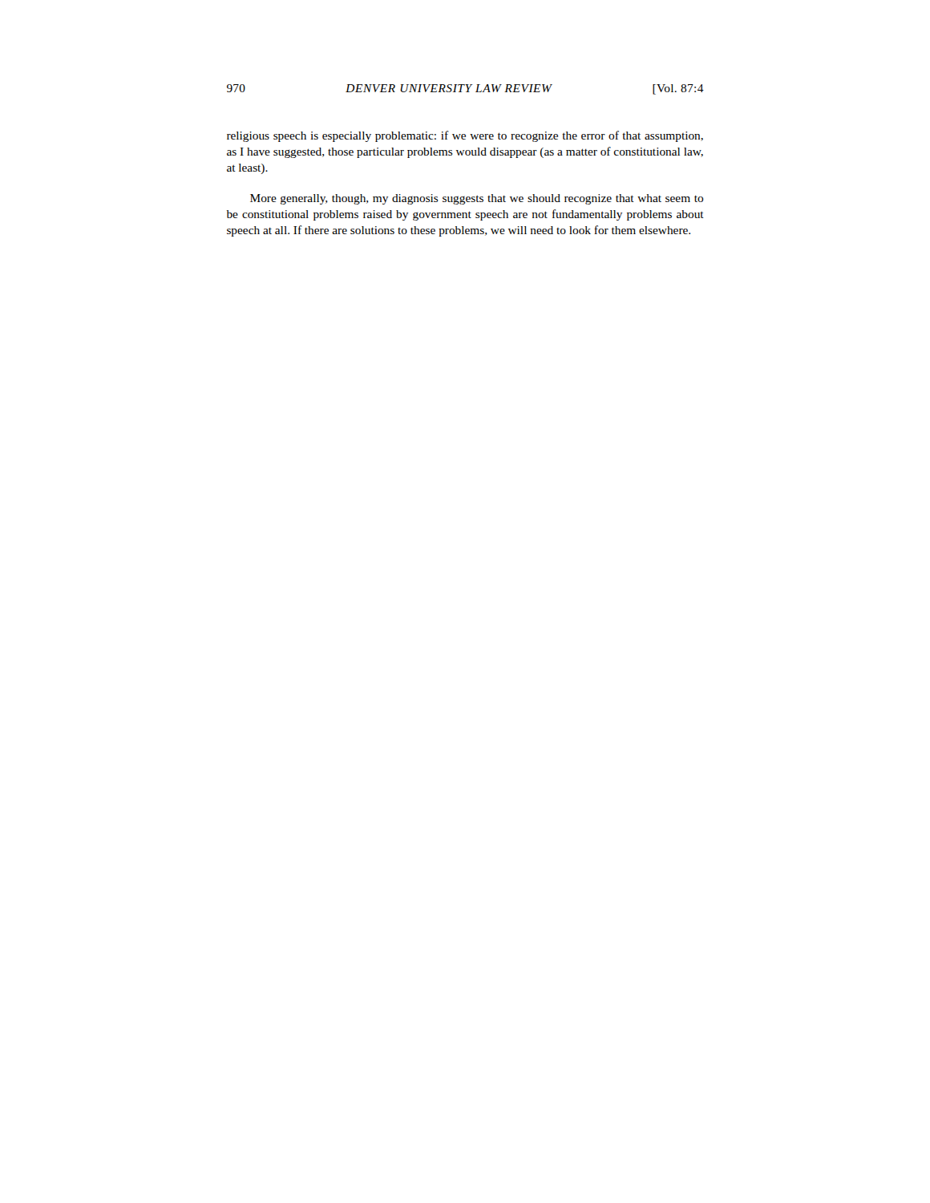970 DENVER UNIVERSITY LAW REVIEW [Vol. 87:4
religious speech is especially problematic: if we were to recognize the error of that assumption, as I have suggested, those particular problems would disappear (as a matter of constitutional law, at least).
More generally, though, my diagnosis suggests that we should recognize that what seem to be constitutional problems raised by government speech are not fundamentally problems about speech at all. If there are solutions to these problems, we will need to look for them elsewhere.